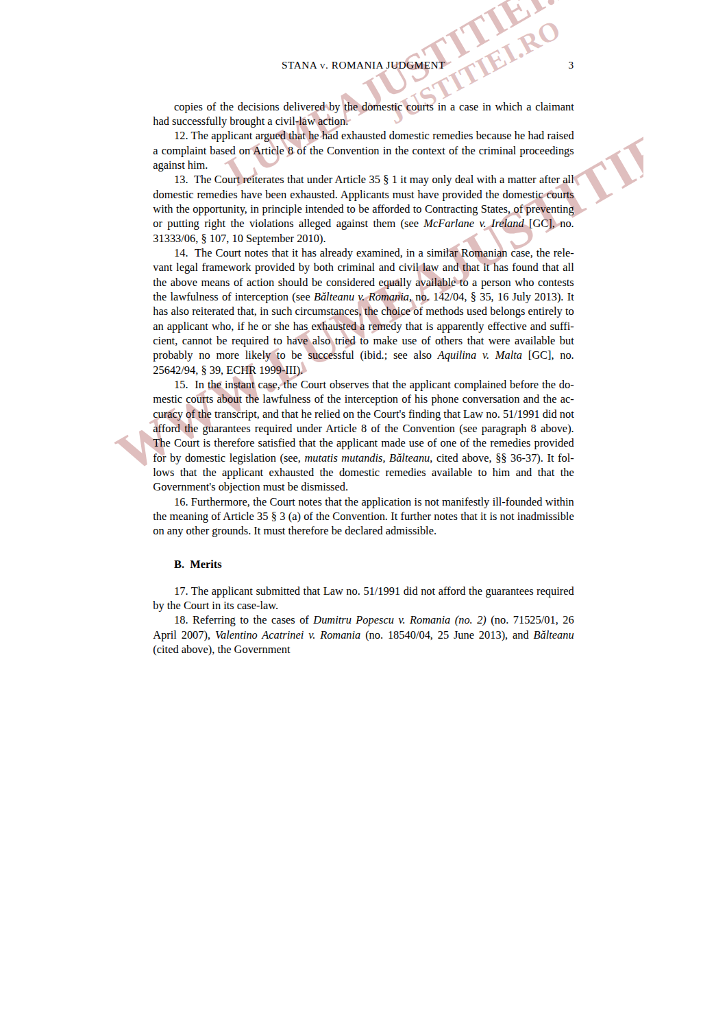JUSTITIEI.RO LUMEAJUSTITIEI.RO WWW.LUMEAJUSTITIEI.RO
STANA v. ROMANIA JUDGMENT 3
copies of the decisions delivered by the domestic courts in a case in which a claimant had successfully brought a civil-law action.
12. The applicant argued that he had exhausted domestic remedies because he had raised a complaint based on Article 8 of the Convention in the context of the criminal proceedings against him.
13. The Court reiterates that under Article 35 § 1 it may only deal with a matter after all domestic remedies have been exhausted. Applicants must have provided the domestic courts with the opportunity, in principle intended to be afforded to Contracting States, of preventing or putting right the violations alleged against them (see McFarlane v. Ireland [GC], no. 31333/06, § 107, 10 September 2010).
14. The Court notes that it has already examined, in a similar Romanian case, the relevant legal framework provided by both criminal and civil law and that it has found that all the above means of action should be considered equally available to a person who contests the lawfulness of interception (see Bălteanu v. Romania, no. 142/04, § 35, 16 July 2013). It has also reiterated that, in such circumstances, the choice of methods used belongs entirely to an applicant who, if he or she has exhausted a remedy that is apparently effective and sufficient, cannot be required to have also tried to make use of others that were available but probably no more likely to be successful (ibid.; see also Aquilina v. Malta [GC], no. 25642/94, § 39, ECHR 1999-III).
15. In the instant case, the Court observes that the applicant complained before the domestic courts about the lawfulness of the interception of his phone conversation and the accuracy of the transcript, and that he relied on the Court's finding that Law no. 51/1991 did not afford the guarantees required under Article 8 of the Convention (see paragraph 8 above). The Court is therefore satisfied that the applicant made use of one of the remedies provided for by domestic legislation (see, mutatis mutandis, Bălteanu, cited above, §§ 36-37). It follows that the applicant exhausted the domestic remedies available to him and that the Government's objection must be dismissed.
16. Furthermore, the Court notes that the application is not manifestly ill-founded within the meaning of Article 35 § 3 (a) of the Convention. It further notes that it is not inadmissible on any other grounds. It must therefore be declared admissible.
B. Merits
17. The applicant submitted that Law no. 51/1991 did not afford the guarantees required by the Court in its case-law.
18. Referring to the cases of Dumitru Popescu v. Romania (no. 2) (no. 71525/01, 26 April 2007), Valentino Acatrinei v. Romania (no. 18540/04, 25 June 2013), and Bălteanu (cited above), the Government